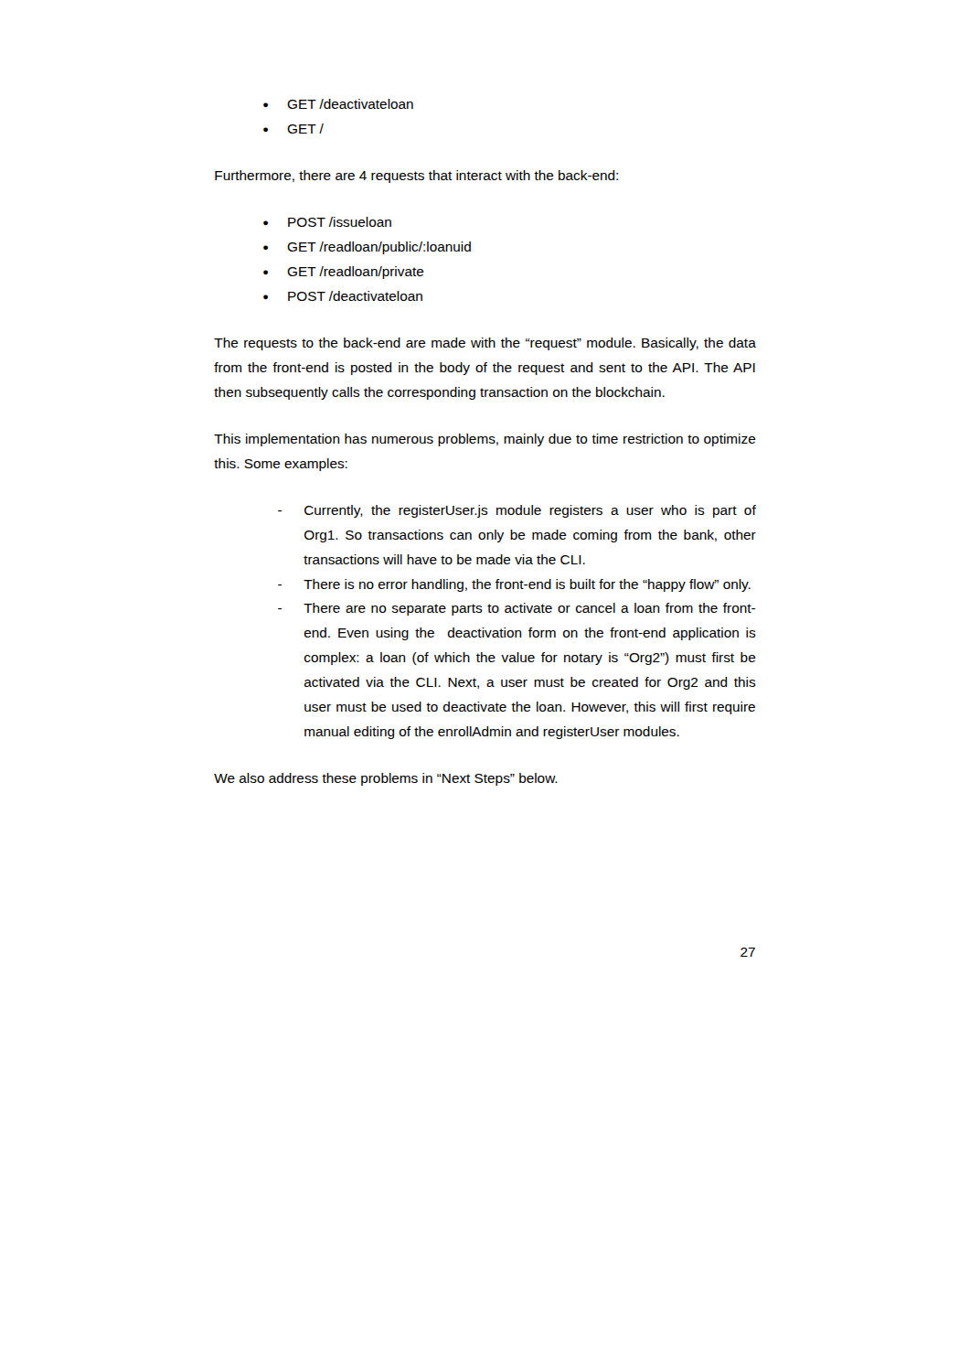GET /deactivateloan
GET /
Furthermore, there are 4 requests that interact with the back-end:
POST /issueloan
GET /readloan/public/:loanuid
GET /readloan/private
POST /deactivateloan
The requests to the back-end are made with the “request” module. Basically, the data from the front-end is posted in the body of the request and sent to the API. The API then subsequently calls the corresponding transaction on the blockchain.
This implementation has numerous problems, mainly due to time restriction to optimize this. Some examples:
Currently, the registerUser.js module registers a user who is part of Org1. So transactions can only be made coming from the bank, other transactions will have to be made via the CLI.
There is no error handling, the front-end is built for the “happy flow” only.
There are no separate parts to activate or cancel a loan from the front-end. Even using the deactivation form on the front-end application is complex: a loan (of which the value for notary is “Org2”) must first be activated via the CLI. Next, a user must be created for Org2 and this user must be used to deactivate the loan. However, this will first require manual editing of the enrollAdmin and registerUser modules.
We also address these problems in “Next Steps” below.
27